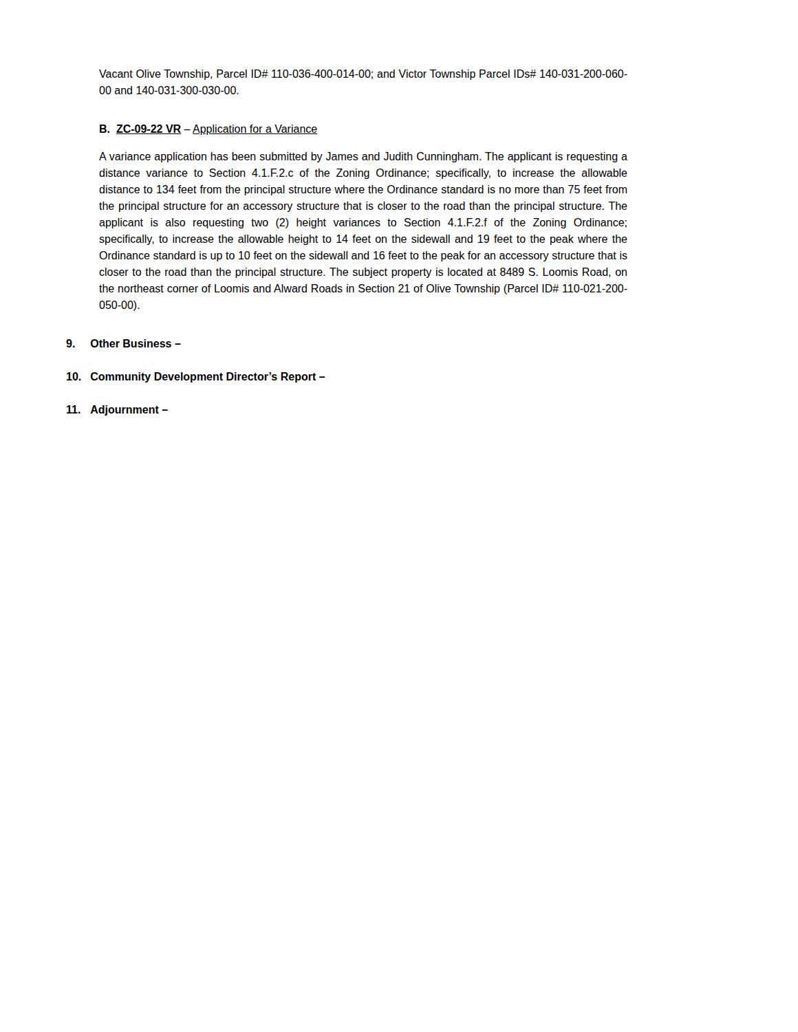Vacant Olive Township, Parcel ID# 110-036-400-014-00; and Victor Township Parcel IDs# 140-031-200-060-00 and 140-031-300-030-00.
B. ZC-09-22 VR – Application for a Variance
A variance application has been submitted by James and Judith Cunningham. The applicant is requesting a distance variance to Section 4.1.F.2.c of the Zoning Ordinance; specifically, to increase the allowable distance to 134 feet from the principal structure where the Ordinance standard is no more than 75 feet from the principal structure for an accessory structure that is closer to the road than the principal structure. The applicant is also requesting two (2) height variances to Section 4.1.F.2.f of the Zoning Ordinance; specifically, to increase the allowable height to 14 feet on the sidewall and 19 feet to the peak where the Ordinance standard is up to 10 feet on the sidewall and 16 feet to the peak for an accessory structure that is closer to the road than the principal structure. The subject property is located at 8489 S. Loomis Road, on the northeast corner of Loomis and Alward Roads in Section 21 of Olive Township (Parcel ID# 110-021-200-050-00).
9. Other Business –
10. Community Development Director’s Report –
11. Adjournment –